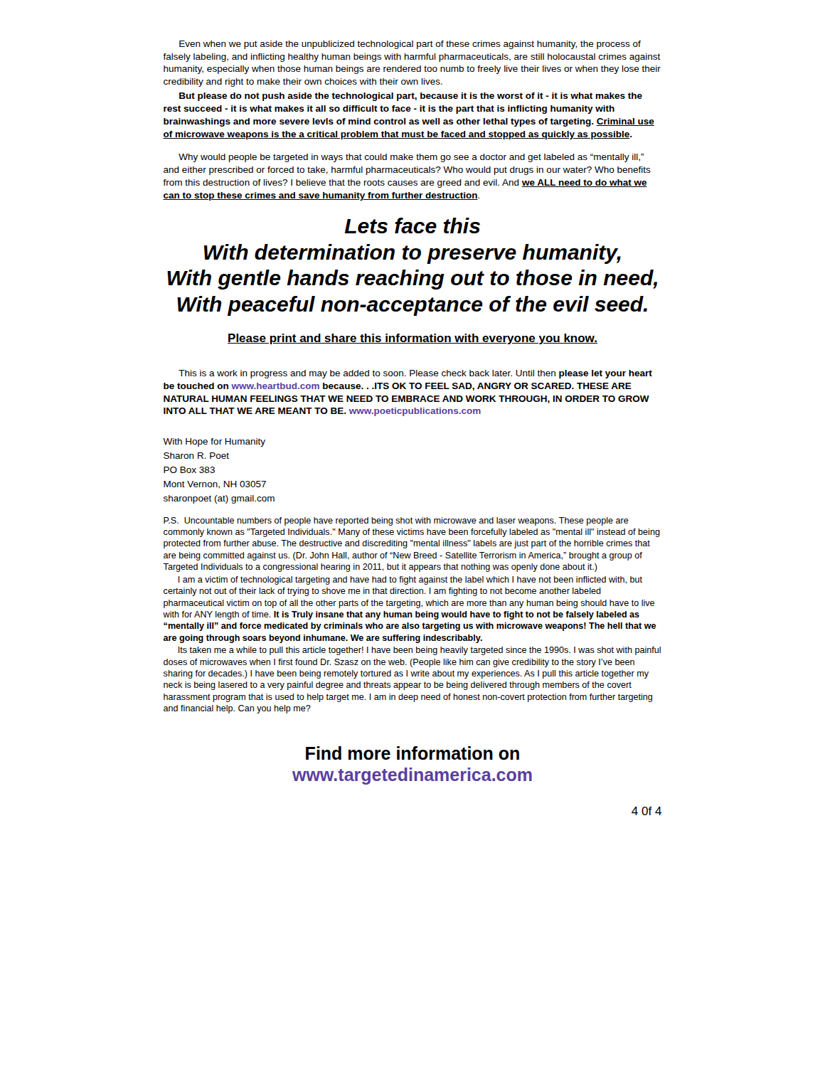Even when we put aside the unpublicized technological part of these crimes against humanity, the process of falsely labeling, and inflicting healthy human beings with harmful pharmaceuticals, are still holocaustal crimes against humanity, especially when those human beings are rendered too numb to freely live their lives or when they lose their credibility and right to make their own choices with their own lives.
But please do not push aside the technological part, because it is the worst of it - it is what makes the rest succeed - it is what makes it all so difficult to face - it is the part that is inflicting humanity with brainwashings and more severe levls of mind control as well as other lethal types of targeting. Criminal use of microwave weapons is the a critical problem that must be faced and stopped as quickly as possible.
Why would people be targeted in ways that could make them go see a doctor and get labeled as “mentally ill,” and either prescribed or forced to take, harmful pharmaceuticals? Who would put drugs in our water? Who benefits from this destruction of lives? I believe that the roots causes are greed and evil. And we ALL need to do what we can to stop these crimes and save humanity from further destruction.
Lets face this
With determination to preserve humanity,
With gentle hands reaching out to those in need,
With peaceful non-acceptance of the evil seed.
Please print and share this information with everyone you know.
This is a work in progress and may be added to soon. Please check back later. Until then please let your heart be touched on www.heartbud.com because. . .ITS OK TO FEEL SAD, ANGRY OR SCARED. THESE ARE NATURAL HUMAN FEELINGS THAT WE NEED TO EMBRACE AND WORK THROUGH, IN ORDER TO GROW INTO ALL THAT WE ARE MEANT TO BE. www.poeticpublications.com
With Hope for Humanity
Sharon R. Poet
PO Box 383
Mont Vernon, NH 03057
sharonpoet (at) gmail.com
P.S. Uncountable numbers of people have reported being shot with microwave and laser weapons. These people are commonly known as "Targeted Individuals." Many of these victims have been forcefully labeled as "mental ill" instead of being protected from further abuse. The destructive and discrediting "mental illness" labels are just part of the horrible crimes that are being committed against us. (Dr. John Hall, author of “New Breed - Satellite Terrorism in America,” brought a group of Targeted Individuals to a congressional hearing in 2011, but it appears that nothing was openly done about it.)
I am a victim of technological targeting and have had to fight against the label which I have not been inflicted with, but certainly not out of their lack of trying to shove me in that direction. I am fighting to not become another labeled pharmaceutical victim on top of all the other parts of the targeting, which are more than any human being should have to live with for ANY length of time. It is Truly insane that any human being would have to fight to not be falsely labeled as “mentally ill” and force medicated by criminals who are also targeting us with microwave weapons! The hell that we are going through soars beyond inhumane. We are suffering indescribably.
Its taken me a while to pull this article together! I have been being heavily targeted since the 1990s. I was shot with painful doses of microwaves when I first found Dr. Szasz on the web. (People like him can give credibility to the story I’ve been sharing for decades.) I have been being remotely tortured as I write about my experiences. As I pull this article together my neck is being lasered to a very painful degree and threats appear to be being delivered through members of the covert harassment program that is used to help target me. I am in deep need of honest non-covert protection from further targeting and financial help. Can you help me?
Find more information on
www.targetedinamerica.com
4 0f 4